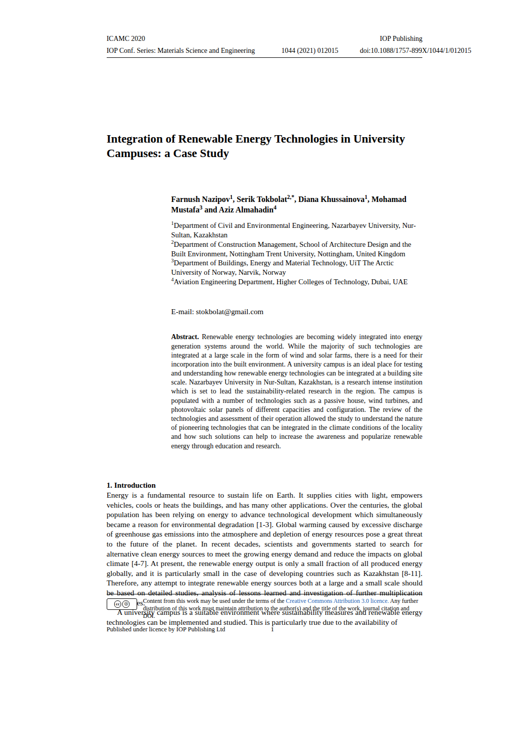ICAMC 2020
IOP Publishing
IOP Conf. Series: Materials Science and Engineering
1044 (2021) 012015
doi:10.1088/1757-899X/1044/1/012015
Integration of Renewable Energy Technologies in University Campuses: a Case Study
Farnush Nazipov1, Serik Tokbolat2,*, Diana Khussainova1, Mohamad Mustafa3 and Aziz Almahadin4
1Department of Civil and Environmental Engineering, Nazarbayev University, Nur-Sultan, Kazakhstan
2Department of Construction Management, School of Architecture Design and the Built Environment, Nottingham Trent University, Nottingham, United Kingdom
3Department of Buildings, Energy and Material Technology, UiT The Arctic University of Norway, Narvik, Norway
4Aviation Engineering Department, Higher Colleges of Technology, Dubai, UAE
E-mail: stokbolat@gmail.com
Abstract. Renewable energy technologies are becoming widely integrated into energy generation systems around the world. While the majority of such technologies are integrated at a large scale in the form of wind and solar farms, there is a need for their incorporation into the built environment. A university campus is an ideal place for testing and understanding how renewable energy technologies can be integrated at a building site scale. Nazarbayev University in Nur-Sultan, Kazakhstan, is a research intense institution which is set to lead the sustainability-related research in the region. The campus is populated with a number of technologies such as a passive house, wind turbines, and photovoltaic solar panels of different capacities and configuration. The review of the technologies and assessment of their operation allowed the study to understand the nature of pioneering technologies that can be integrated in the climate conditions of the locality and how such solutions can help to increase the awareness and popularize renewable energy through education and research.
1. Introduction
Energy is a fundamental resource to sustain life on Earth. It supplies cities with light, empowers vehicles, cools or heats the buildings, and has many other applications. Over the centuries, the global population has been relying on energy to advance technological development which simultaneously became a reason for environmental degradation [1-3]. Global warming caused by excessive discharge of greenhouse gas emissions into the atmosphere and depletion of energy resources pose a great threat to the future of the planet. In recent decades, scientists and governments started to search for alternative clean energy sources to meet the growing energy demand and reduce the impacts on global climate [4-7]. At present, the renewable energy output is only a small fraction of all produced energy globally, and it is particularly small in the case of developing countries such as Kazakhstan [8-11]. Therefore, any attempt to integrate renewable energy sources both at a large and a small scale should be based on detailed studies, analysis of lessons learned and investigation of further multiplication possibilities.
A university campus is a suitable environment where sustainability measures and renewable energy technologies can be implemented and studied. This is particularly true due to the availability of
cc ☉
Content from this work may be used under the terms of the Creative Commons Attribution 3.0 licence. Any further distribution of this work must maintain attribution to the author(s) and the title of the work, journal citation and DOI.
Published under licence by IOP Publishing Ltd
1